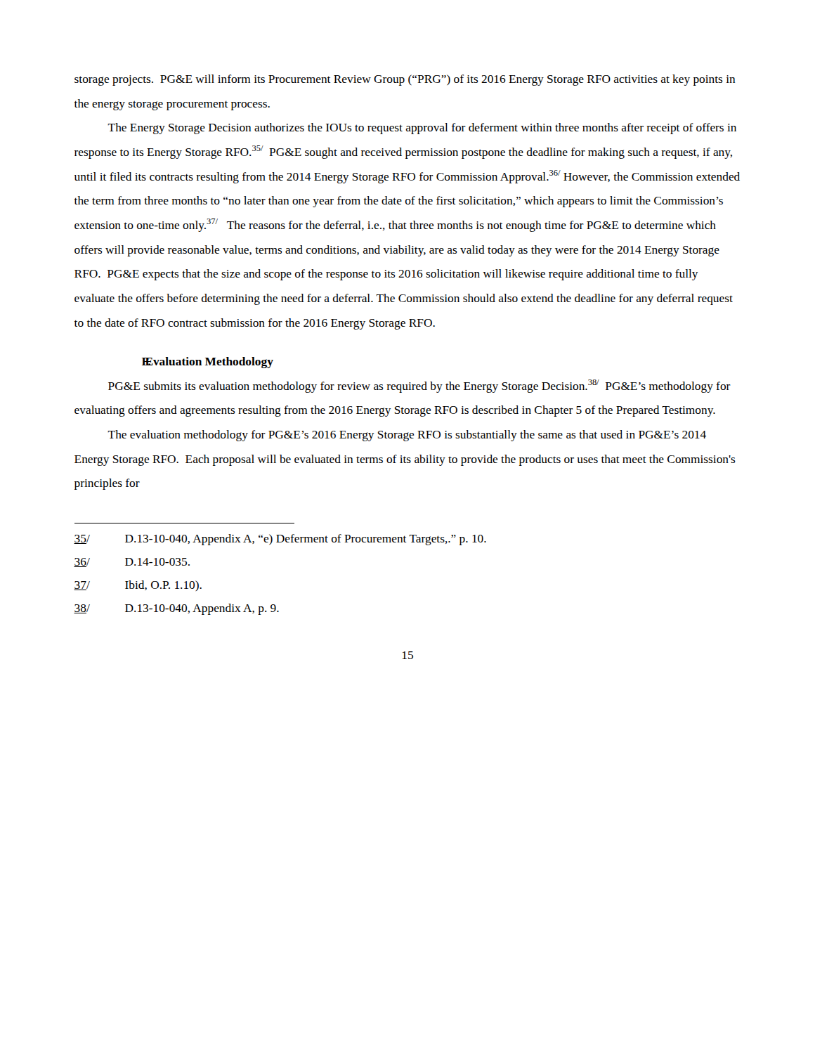storage projects. PG&E will inform its Procurement Review Group (“PRG”) of its 2016 Energy Storage RFO activities at key points in the energy storage procurement process.
The Energy Storage Decision authorizes the IOUs to request approval for deferment within three months after receipt of offers in response to its Energy Storage RFO.35/ PG&E sought and received permission postpone the deadline for making such a request, if any, until it filed its contracts resulting from the 2014 Energy Storage RFO for Commission Approval.36/ However, the Commission extended the term from three months to “no later than one year from the date of the first solicitation,” which appears to limit the Commission’s extension to one-time only.37/ The reasons for the deferral, i.e., that three months is not enough time for PG&E to determine which offers will provide reasonable value, terms and conditions, and viability, are as valid today as they were for the 2014 Energy Storage RFO. PG&E expects that the size and scope of the response to its 2016 solicitation will likewise require additional time to fully evaluate the offers before determining the need for a deferral. The Commission should also extend the deadline for any deferral request to the date of RFO contract submission for the 2016 Energy Storage RFO.
F. Evaluation Methodology
PG&E submits its evaluation methodology for review as required by the Energy Storage Decision.38/ PG&E’s methodology for evaluating offers and agreements resulting from the 2016 Energy Storage RFO is described in Chapter 5 of the Prepared Testimony.
The evaluation methodology for PG&E’s 2016 Energy Storage RFO is substantially the same as that used in PG&E’s 2014 Energy Storage RFO. Each proposal will be evaluated in terms of its ability to provide the products or uses that meet the Commission's principles for
35/
D.13-10-040, Appendix A, “e) Deferment of Procurement Targets,.” p. 10.
36/
D.14-10-035.
37/
Ibid, O.P. 1.10).
38/
D.13-10-040, Appendix A, p. 9.
15